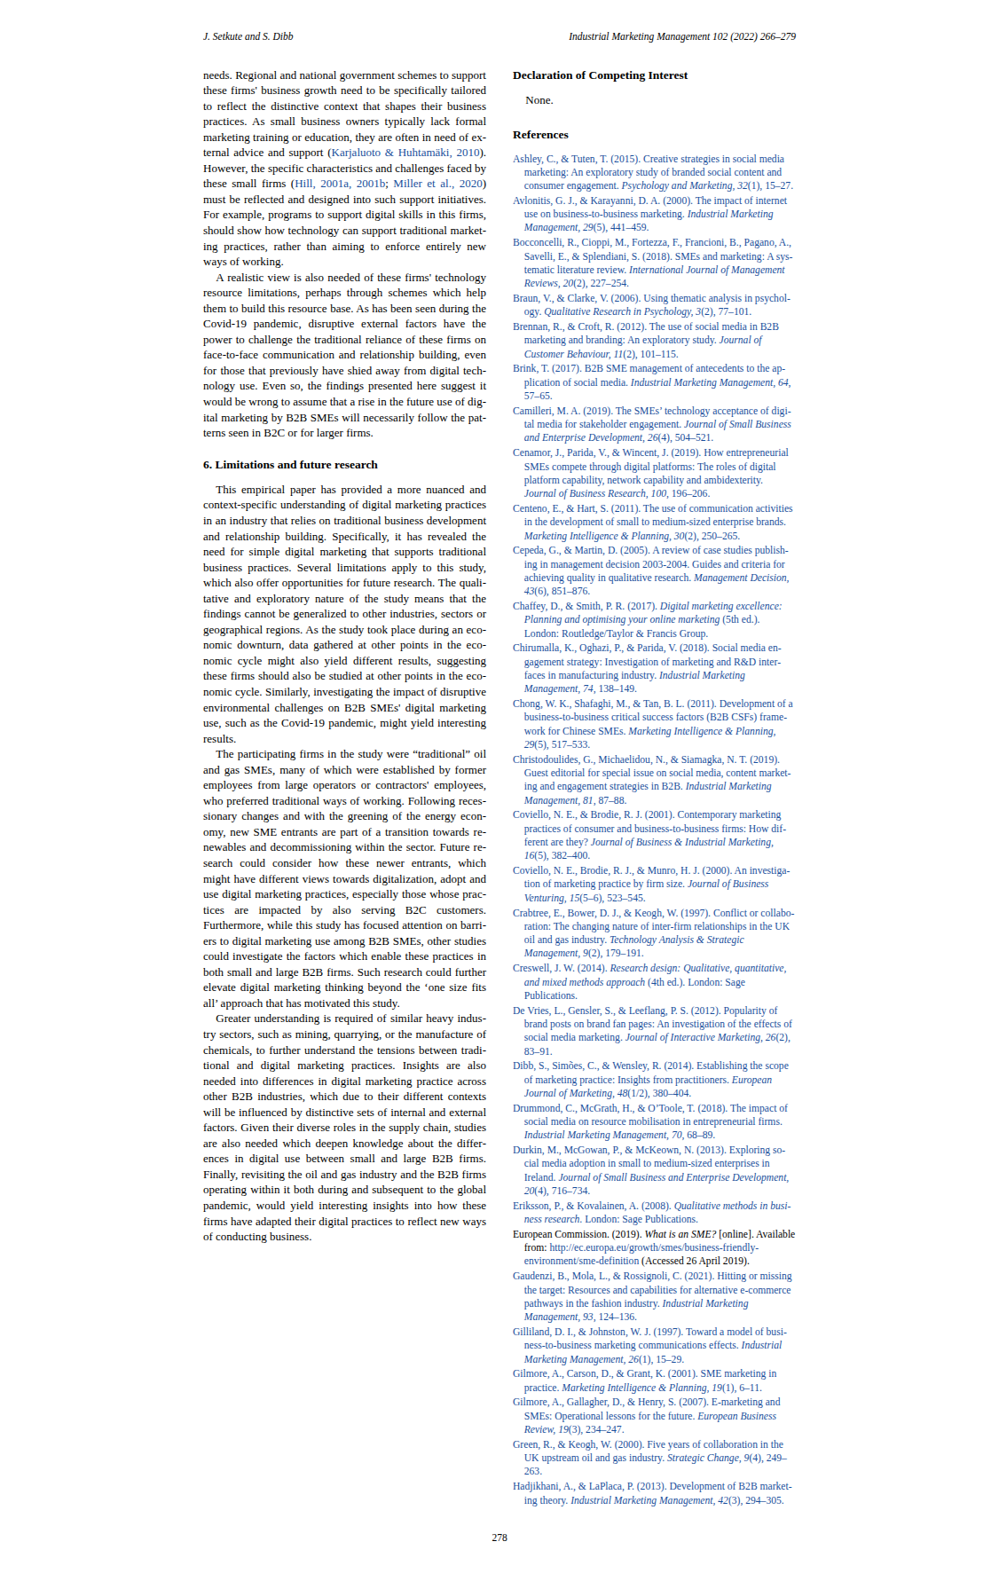J. Setkute and S. Dibb
Industrial Marketing Management 102 (2022) 266–279
needs. Regional and national government schemes to support these firms' business growth need to be specifically tailored to reflect the distinctive context that shapes their business practices. As small business owners typically lack formal marketing training or education, they are often in need of external advice and support (Karjaluoto & Huhtamäki, 2010). However, the specific characteristics and challenges faced by these small firms (Hill, 2001a, 2001b; Miller et al., 2020) must be reflected and designed into such support initiatives. For example, programs to support digital skills in this firms, should show how technology can support traditional marketing practices, rather than aiming to enforce entirely new ways of working.
A realistic view is also needed of these firms' technology resource limitations, perhaps through schemes which help them to build this resource base. As has been seen during the Covid-19 pandemic, disruptive external factors have the power to challenge the traditional reliance of these firms on face-to-face communication and relationship building, even for those that previously have shied away from digital technology use. Even so, the findings presented here suggest it would be wrong to assume that a rise in the future use of digital marketing by B2B SMEs will necessarily follow the patterns seen in B2C or for larger firms.
6. Limitations and future research
This empirical paper has provided a more nuanced and context-specific understanding of digital marketing practices in an industry that relies on traditional business development and relationship building. Specifically, it has revealed the need for simple digital marketing that supports traditional business practices. Several limitations apply to this study, which also offer opportunities for future research. The qualitative and exploratory nature of the study means that the findings cannot be generalized to other industries, sectors or geographical regions. As the study took place during an economic downturn, data gathered at other points in the economic cycle might also yield different results, suggesting these firms should also be studied at other points in the economic cycle. Similarly, investigating the impact of disruptive environmental challenges on B2B SMEs' digital marketing use, such as the Covid-19 pandemic, might yield interesting results.
The participating firms in the study were “traditional” oil and gas SMEs, many of which were established by former employees from large operators or contractors' employees, who preferred traditional ways of working. Following recessionary changes and with the greening of the energy economy, new SME entrants are part of a transition towards renewables and decommissioning within the sector. Future research could consider how these newer entrants, which might have different views towards digitalization, adopt and use digital marketing practices, especially those whose practices are impacted by also serving B2C customers. Furthermore, while this study has focused attention on barriers to digital marketing use among B2B SMEs, other studies could investigate the factors which enable these practices in both small and large B2B firms. Such research could further elevate digital marketing thinking beyond the ‘one size fits all’ approach that has motivated this study.
Greater understanding is required of similar heavy industry sectors, such as mining, quarrying, or the manufacture of chemicals, to further understand the tensions between traditional and digital marketing practices. Insights are also needed into differences in digital marketing practice across other B2B industries, which due to their different contexts will be influenced by distinctive sets of internal and external factors. Given their diverse roles in the supply chain, studies are also needed which deepen knowledge about the differences in digital use between small and large B2B firms. Finally, revisiting the oil and gas industry and the B2B firms operating within it both during and subsequent to the global pandemic, would yield interesting insights into how these firms have adapted their digital practices to reflect new ways of conducting business.
Declaration of Competing Interest
None.
References
Ashley, C., & Tuten, T. (2015). Creative strategies in social media marketing: An exploratory study of branded social content and consumer engagement. Psychology and Marketing, 32(1), 15–27.
Avlonitis, G. J., & Karayanni, D. A. (2000). The impact of internet use on business-to-business marketing. Industrial Marketing Management, 29(5), 441–459.
Bocconcelli, R., Cioppi, M., Fortezza, F., Francioni, B., Pagano, A., Savelli, E., & Splendiani, S. (2018). SMEs and marketing: A systematic literature review. International Journal of Management Reviews, 20(2), 227–254.
Braun, V., & Clarke, V. (2006). Using thematic analysis in psychology. Qualitative Research in Psychology, 3(2), 77–101.
Brennan, R., & Croft, R. (2012). The use of social media in B2B marketing and branding: An exploratory study. Journal of Customer Behaviour, 11(2), 101–115.
Brink, T. (2017). B2B SME management of antecedents to the application of social media. Industrial Marketing Management, 64, 57–65.
Camilleri, M. A. (2019). The SMEs’ technology acceptance of digital media for stakeholder engagement. Journal of Small Business and Enterprise Development, 26(4), 504–521.
Cenamor, J., Parida, V., & Wincent, J. (2019). How entrepreneurial SMEs compete through digital platforms: The roles of digital platform capability, network capability and ambidexterity. Journal of Business Research, 100, 196–206.
Centeno, E., & Hart, S. (2011). The use of communication activities in the development of small to medium-sized enterprise brands. Marketing Intelligence & Planning, 30(2), 250–265.
Cepeda, G., & Martin, D. (2005). A review of case studies publishing in management decision 2003-2004. Guides and criteria for achieving quality in qualitative research. Management Decision, 43(6), 851–876.
Chaffey, D., & Smith, P. R. (2017). Digital marketing excellence: Planning and optimising your online marketing (5th ed.). London: Routledge/Taylor & Francis Group.
Chirumalla, K., Oghazi, P., & Parida, V. (2018). Social media engagement strategy: Investigation of marketing and R&D interfaces in manufacturing industry. Industrial Marketing Management, 74, 138–149.
Chong, W. K., Shafaghi, M., & Tan, B. L. (2011). Development of a business-to-business critical success factors (B2B CSFs) framework for Chinese SMEs. Marketing Intelligence & Planning, 29(5), 517–533.
Christodoulides, G., Michaelidou, N., & Siamagka, N. T. (2019). Guest editorial for special issue on social media, content marketing and engagement strategies in B2B. Industrial Marketing Management, 81, 87–88.
Coviello, N. E., & Brodie, R. J. (2001). Contemporary marketing practices of consumer and business-to-business firms: How different are they? Journal of Business & Industrial Marketing, 16(5), 382–400.
Coviello, N. E., Brodie, R. J., & Munro, H. J. (2000). An investigation of marketing practice by firm size. Journal of Business Venturing, 15(5–6), 523–545.
Crabtree, E., Bower, D. J., & Keogh, W. (1997). Conflict or collaboration: The changing nature of inter-firm relationships in the UK oil and gas industry. Technology Analysis & Strategic Management, 9(2), 179–191.
Creswell, J. W. (2014). Research design: Qualitative, quantitative, and mixed methods approach (4th ed.). London: Sage Publications.
De Vries, L., Gensler, S., & Leeflang, P. S. (2012). Popularity of brand posts on brand fan pages: An investigation of the effects of social media marketing. Journal of Interactive Marketing, 26(2), 83–91.
Dibb, S., Simões, C., & Wensley, R. (2014). Establishing the scope of marketing practice: Insights from practitioners. European Journal of Marketing, 48(1/2), 380–404.
Drummond, C., McGrath, H., & O’Toole, T. (2018). The impact of social media on resource mobilisation in entrepreneurial firms. Industrial Marketing Management, 70, 68–89.
Durkin, M., McGowan, P., & McKeown, N. (2013). Exploring social media adoption in small to medium-sized enterprises in Ireland. Journal of Small Business and Enterprise Development, 20(4), 716–734.
Eriksson, P., & Kovalainen, A. (2008). Qualitative methods in business research. London: Sage Publications.
European Commission. (2019). What is an SME? [online]. Available from: http://ec.europa.eu/growth/smes/business-friendly-environment/sme-definition (Accessed 26 April 2019).
Gaudenzi, B., Mola, L., & Rossignoli, C. (2021). Hitting or missing the target: Resources and capabilities for alternative e-commerce pathways in the fashion industry. Industrial Marketing Management, 93, 124–136.
Gilliland, D. I., & Johnston, W. J. (1997). Toward a model of business-to-business marketing communications effects. Industrial Marketing Management, 26(1), 15–29.
Gilmore, A., Carson, D., & Grant, K. (2001). SME marketing in practice. Marketing Intelligence & Planning, 19(1), 6–11.
Gilmore, A., Gallagher, D., & Henry, S. (2007). E-marketing and SMEs: Operational lessons for the future. European Business Review, 19(3), 234–247.
Green, R., & Keogh, W. (2000). Five years of collaboration in the UK upstream oil and gas industry. Strategic Change, 9(4), 249–263.
Hadjikhani, A., & LaPlaca, P. (2013). Development of B2B marketing theory. Industrial Marketing Management, 42(3), 294–305.
278